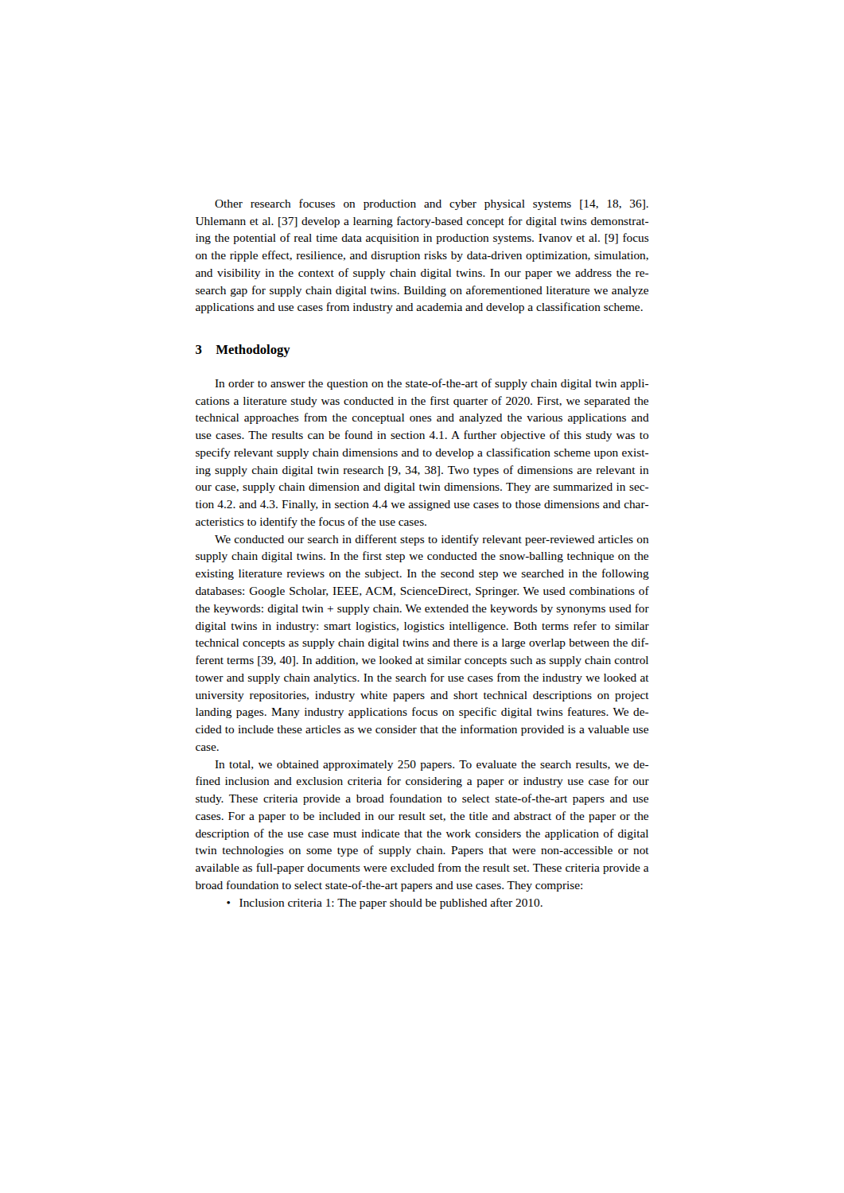Other research focuses on production and cyber physical systems [14, 18, 36]. Uhlemann et al. [37] develop a learning factory-based concept for digital twins demonstrating the potential of real time data acquisition in production systems. Ivanov et al. [9] focus on the ripple effect, resilience, and disruption risks by data-driven optimization, simulation, and visibility in the context of supply chain digital twins. In our paper we address the research gap for supply chain digital twins. Building on aforementioned literature we analyze applications and use cases from industry and academia and develop a classification scheme.
3 Methodology
In order to answer the question on the state-of-the-art of supply chain digital twin applications a literature study was conducted in the first quarter of 2020. First, we separated the technical approaches from the conceptual ones and analyzed the various applications and use cases. The results can be found in section 4.1. A further objective of this study was to specify relevant supply chain dimensions and to develop a classification scheme upon existing supply chain digital twin research [9, 34, 38]. Two types of dimensions are relevant in our case, supply chain dimension and digital twin dimensions. They are summarized in section 4.2. and 4.3. Finally, in section 4.4 we assigned use cases to those dimensions and characteristics to identify the focus of the use cases.
We conducted our search in different steps to identify relevant peer-reviewed articles on supply chain digital twins. In the first step we conducted the snow-balling technique on the existing literature reviews on the subject. In the second step we searched in the following databases: Google Scholar, IEEE, ACM, ScienceDirect, Springer. We used combinations of the keywords: digital twin + supply chain. We extended the keywords by synonyms used for digital twins in industry: smart logistics, logistics intelligence. Both terms refer to similar technical concepts as supply chain digital twins and there is a large overlap between the different terms [39, 40]. In addition, we looked at similar concepts such as supply chain control tower and supply chain analytics. In the search for use cases from the industry we looked at university repositories, industry white papers and short technical descriptions on project landing pages. Many industry applications focus on specific digital twins features. We decided to include these articles as we consider that the information provided is a valuable use case.
In total, we obtained approximately 250 papers. To evaluate the search results, we defined inclusion and exclusion criteria for considering a paper or industry use case for our study. These criteria provide a broad foundation to select state-of-the-art papers and use cases. For a paper to be included in our result set, the title and abstract of the paper or the description of the use case must indicate that the work considers the application of digital twin technologies on some type of supply chain. Papers that were non-accessible or not available as full-paper documents were excluded from the result set. These criteria provide a broad foundation to select state-of-the-art papers and use cases. They comprise:
Inclusion criteria 1: The paper should be published after 2010.